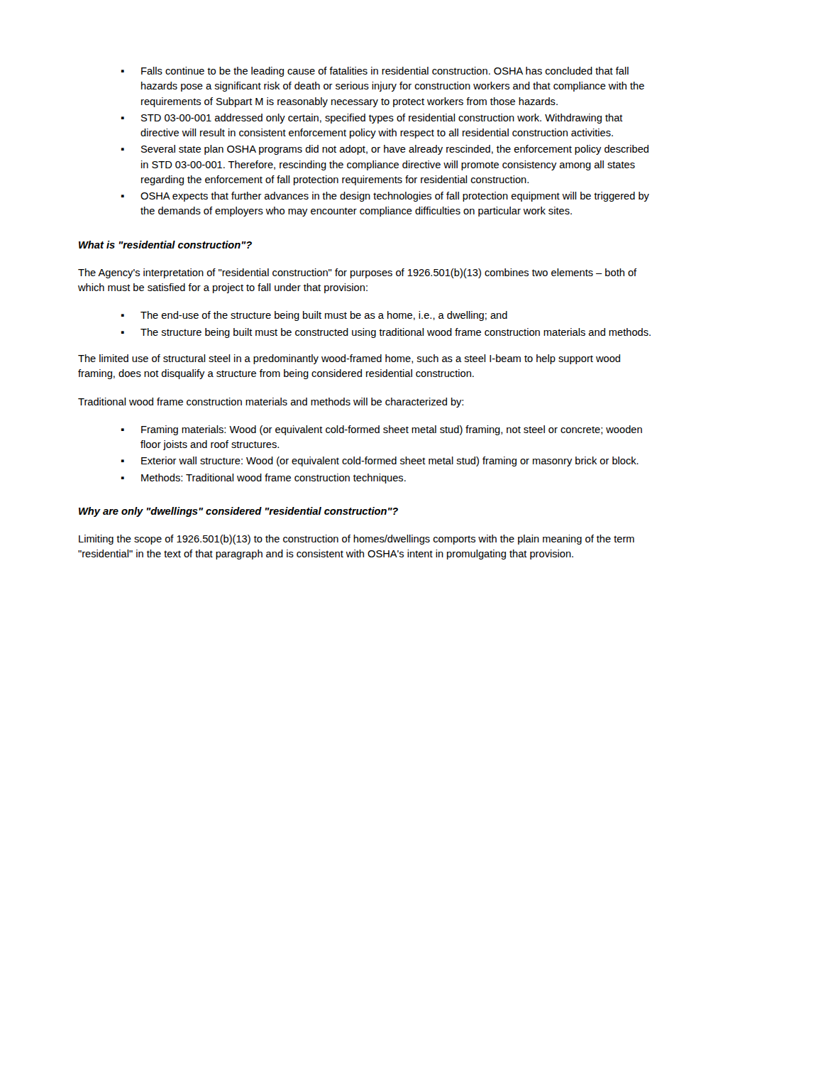Falls continue to be the leading cause of fatalities in residential construction. OSHA has concluded that fall hazards pose a significant risk of death or serious injury for construction workers and that compliance with the requirements of Subpart M is reasonably necessary to protect workers from those hazards.
STD 03-00-001 addressed only certain, specified types of residential construction work. Withdrawing that directive will result in consistent enforcement policy with respect to all residential construction activities.
Several state plan OSHA programs did not adopt, or have already rescinded, the enforcement policy described in STD 03-00-001. Therefore, rescinding the compliance directive will promote consistency among all states regarding the enforcement of fall protection requirements for residential construction.
OSHA expects that further advances in the design technologies of fall protection equipment will be triggered by the demands of employers who may encounter compliance difficulties on particular work sites.
What is "residential construction"?
The Agency's interpretation of "residential construction" for purposes of 1926.501(b)(13) combines two elements – both of which must be satisfied for a project to fall under that provision:
The end-use of the structure being built must be as a home, i.e., a dwelling; and
The structure being built must be constructed using traditional wood frame construction materials and methods.
The limited use of structural steel in a predominantly wood-framed home, such as a steel I-beam to help support wood framing, does not disqualify a structure from being considered residential construction.
Traditional wood frame construction materials and methods will be characterized by:
Framing materials: Wood (or equivalent cold-formed sheet metal stud) framing, not steel or concrete; wooden floor joists and roof structures.
Exterior wall structure: Wood (or equivalent cold-formed sheet metal stud) framing or masonry brick or block.
Methods: Traditional wood frame construction techniques.
Why are only "dwellings" considered "residential construction"?
Limiting the scope of 1926.501(b)(13) to the construction of homes/dwellings comports with the plain meaning of the term "residential" in the text of that paragraph and is consistent with OSHA's intent in promulgating that provision.